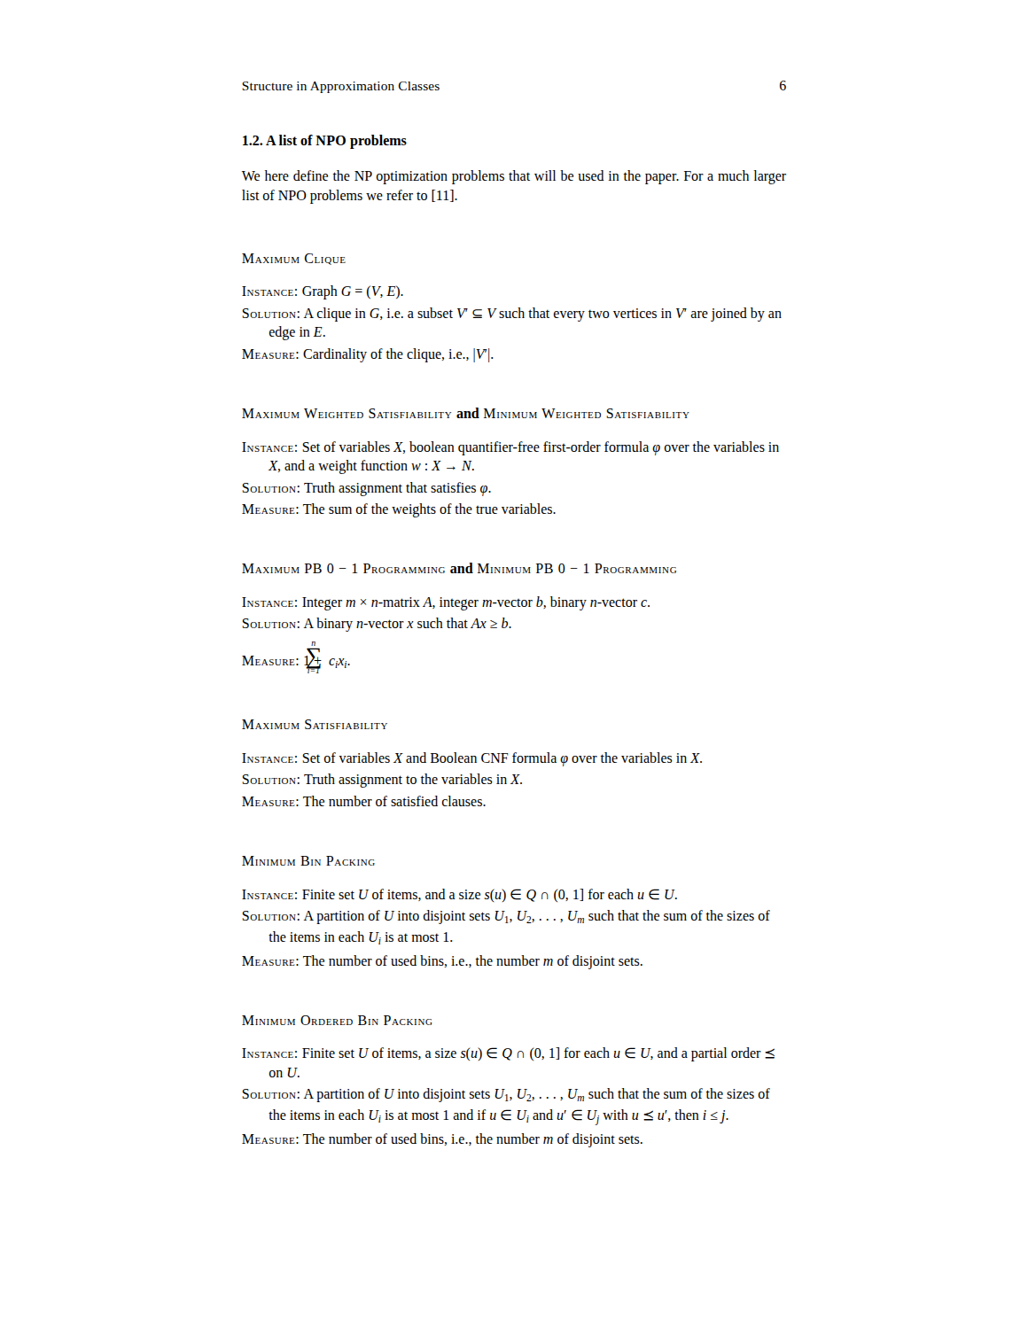Structure in Approximation Classes 6
1.2. A list of NPO problems
We here define the NP optimization problems that will be used in the paper. For a much larger list of NPO problems we refer to [11].
Maximum Clique
Instance: Graph G = (V, E).
Solution: A clique in G, i.e. a subset V′ ⊆ V such that every two vertices in V′ are joined by an edge in E.
Measure: Cardinality of the clique, i.e., |V′|.
Maximum Weighted Satisfiability and Minimum Weighted Satisfiability
Instance: Set of variables X, boolean quantifier-free first-order formula φ over the variables in X, and a weight function w : X → N.
Solution: Truth assignment that satisfies φ.
Measure: The sum of the weights of the true variables.
Maximum PB 0 − 1 Programming and Minimum PB 0 − 1 Programming
Instance: Integer m × n-matrix A, integer m-vector b, binary n-vector c.
Solution: A binary n-vector x such that Ax ≥ b.
Measure: 1 + n∑i=1 cixi.
Maximum Satisfiability
Instance: Set of variables X and Boolean CNF formula φ over the variables in X.
Solution: Truth assignment to the variables in X.
Measure: The number of satisfied clauses.
Minimum Bin Packing
Instance: Finite set U of items, and a size s(u) ∈ Q ∩ (0, 1] for each u ∈ U.
Solution: A partition of U into disjoint sets U1, U2, . . . , Um such that the sum of the sizes of the items in each Ui is at most 1.
Measure: The number of used bins, i.e., the number m of disjoint sets.
Minimum Ordered Bin Packing
Instance: Finite set U of items, a size s(u) ∈ Q ∩ (0, 1] for each u ∈ U, and a partial order ⪯ on U.
Solution: A partition of U into disjoint sets U1, U2, . . . , Um such that the sum of the sizes of the items in each Ui is at most 1 and if u ∈ Ui and u′ ∈ Uj with u ⪯ u′, then i ≤ j.
Measure: The number of used bins, i.e., the number m of disjoint sets.